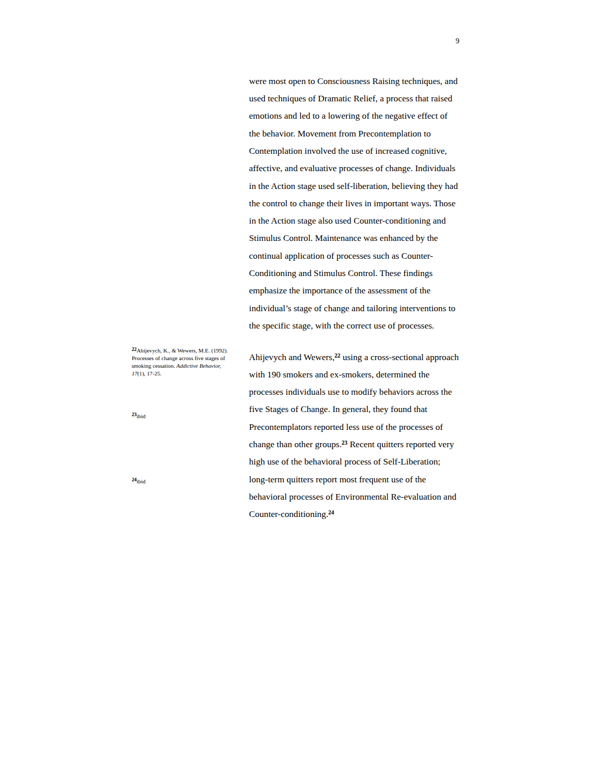9
22Ahijevych, K., & Wewers, M.E. (1992). Processes of change across five stages of smoking cessation. Addictive Behavior, 17(1), 17-25.
23ibid
24ibid
were most open to Consciousness Raising techniques, and used techniques of Dramatic Relief, a process that raised emotions and led to a lowering of the negative effect of the behavior. Movement from Precontemplation to Contemplation involved the use of increased cognitive, affective, and evaluative processes of change. Individuals in the Action stage used self-liberation, believing they had the control to change their lives in important ways. Those in the Action stage also used Counter-conditioning and Stimulus Control. Maintenance was enhanced by the continual application of processes such as Counter-Conditioning and Stimulus Control. These findings emphasize the importance of the assessment of the individual’s stage of change and tailoring interventions to the specific stage, with the correct use of processes.
Ahijevych and Wewers,22 using a cross-sectional approach with 190 smokers and ex-smokers, determined the processes individuals use to modify behaviors across the five Stages of Change. In general, they found that Precontemplators reported less use of the processes of change than other groups.23 Recent quitters reported very high use of the behavioral process of Self-Liberation; long-term quitters report most frequent use of the behavioral processes of Environmental Re-evaluation and Counter-conditioning.24